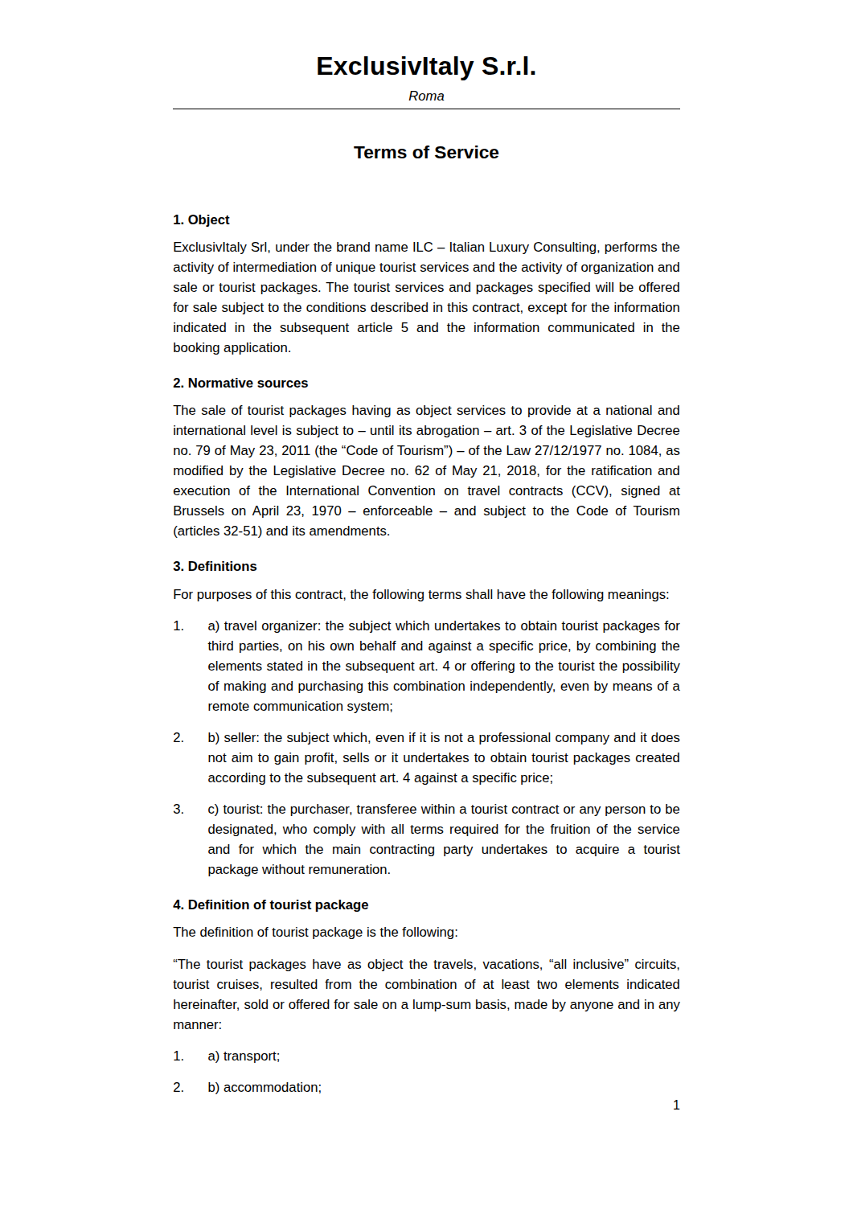ExclusivItaly S.r.l.
Roma
Terms of Service
1. Object
ExclusivItaly Srl, under the brand name ILC – Italian Luxury Consulting, performs the activity of intermediation of unique tourist services and the activity of organization and sale or tourist packages. The tourist services and packages specified will be offered for sale subject to the conditions described in this contract, except for the information indicated in the subsequent article 5 and the information communicated in the booking application.
2. Normative sources
The sale of tourist packages having as object services to provide at a national and international level is subject to – until its abrogation – art. 3 of the Legislative Decree no. 79 of May 23, 2011 (the “Code of Tourism”) – of the Law 27/12/1977 no. 1084, as modified by the Legislative Decree no. 62 of May 21, 2018, for the ratification and execution of the International Convention on travel contracts (CCV), signed at Brussels on April 23, 1970 – enforceable – and subject to the Code of Tourism (articles 32-51) and its amendments.
3. Definitions
For purposes of this contract, the following terms shall have the following meanings:
1. a) travel organizer: the subject which undertakes to obtain tourist packages for third parties, on his own behalf and against a specific price, by combining the elements stated in the subsequent art. 4 or offering to the tourist the possibility of making and purchasing this combination independently, even by means of a remote communication system;
2. b) seller: the subject which, even if it is not a professional company and it does not aim to gain profit, sells or it undertakes to obtain tourist packages created according to the subsequent art. 4 against a specific price;
3. c) tourist: the purchaser, transferee within a tourist contract or any person to be designated, who comply with all terms required for the fruition of the service and for which the main contracting party undertakes to acquire a tourist package without remuneration.
4. Definition of tourist package
The definition of tourist package is the following:
“The tourist packages have as object the travels, vacations, “all inclusive” circuits, tourist cruises, resulted from the combination of at least two elements indicated hereinafter, sold or offered for sale on a lump-sum basis, made by anyone and in any manner:
1. a) transport;
2. b) accommodation;
1